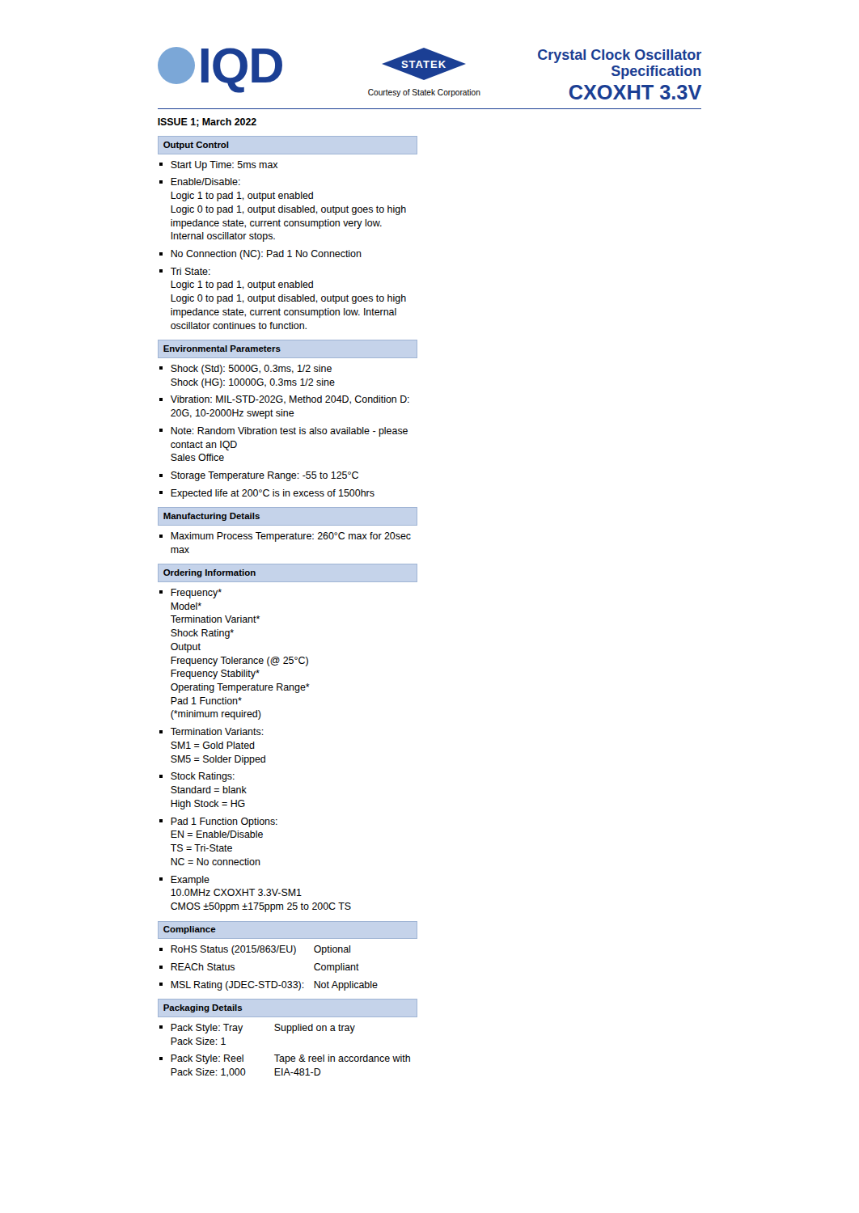IQD
STATEK
Courtesy of Statek Corporation
Crystal Clock Oscillator Specification
CXOXHT 3.3V
ISSUE 1; March 2022
Output Control
Start Up Time: 5ms max
Enable/Disable: Logic 1 to pad 1, output enabled Logic 0 to pad 1, output disabled, output goes to high impedance state, current consumption very low. Internal oscillator stops.
No Connection (NC): Pad 1 No Connection
Tri State: Logic 1 to pad 1, output enabled Logic 0 to pad 1, output disabled, output goes to high impedance state, current consumption low. Internal oscillator continues to function.
Environmental Parameters
Shock (Std): 5000G, 0.3ms, 1/2 sine Shock (HG): 10000G, 0.3ms 1/2 sine
Vibration: MIL-STD-202G, Method 204D, Condition D: 20G, 10-2000Hz swept sine
Note: Random Vibration test is also available - please contact an IQD Sales Office
Storage Temperature Range: -55 to 125°C
Expected life at 200°C is in excess of 1500hrs
Manufacturing Details
Maximum Process Temperature: 260°C max for 20sec max
Ordering Information
Frequency* Model* Termination Variant* Shock Rating* Output Frequency Tolerance (@ 25°C) Frequency Stability* Operating Temperature Range* Pad 1 Function* (*minimum required)
Termination Variants: SM1 = Gold Plated SM5 = Solder Dipped
Stock Ratings: Standard = blank High Stock = HG
Pad 1 Function Options: EN = Enable/Disable TS = Tri-State NC = No connection
Example 10.0MHz CXOXHT 3.3V-SM1 CMOS ±50ppm ±175ppm 25 to 200C TS
Compliance
RoHS Status (2015/863/EU)
Optional
REACh Status
Compliant
MSL Rating (JDEC-STD-033):
Not Applicable
Packaging Details
Pack Style: Tray
Pack Size: 1
Supplied on a tray
Pack Style: Reel
Pack Size: 1,000
Tape & reel in accordance with EIA-481-D